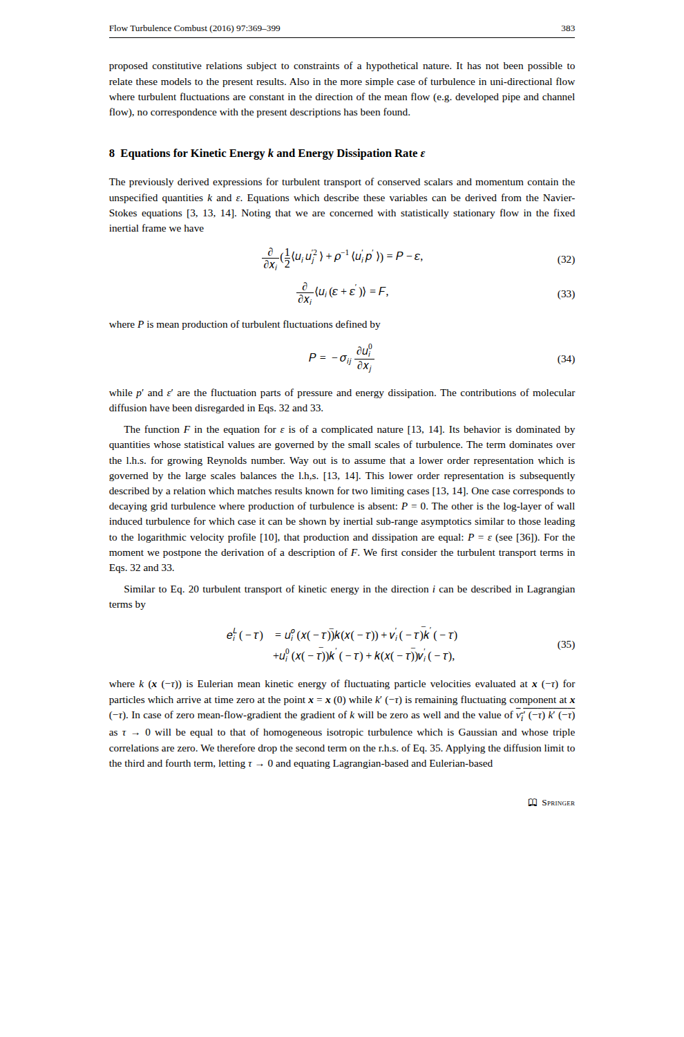Flow Turbulence Combust (2016) 97:369–399 383
proposed constitutive relations subject to constraints of a hypothetical nature. It has not been possible to relate these models to the present results. Also in the more simple case of turbulence in uni-directional flow where turbulent fluctuations are constant in the direction of the mean flow (e.g. developed pipe and channel flow), no correspondence with the present descriptions has been found.
8 Equations for Kinetic Energy k and Energy Dissipation Rate ε
The previously derived expressions for turbulent transport of conserved scalars and momentum contain the unspecified quantities k and ε. Equations which describe these variables can be derived from the Navier-Stokes equations [3, 13, 14]. Noting that we are concerned with statistically stationary flow in the fixed inertial frame we have
∂ ∂xi ( 12 ⟨ ui uj′2 ⟩ + ρ−1 ⟨ ui′ p′ ⟩ ) = P − ε ,
(32)
∂ ∂xi ⟨ ui ( ε+ε′ ) ⟩ = F ,
(33)
where P is mean production of turbulent fluctuations defined by
P = − σij ∂ui0 ∂xj
(34)
while p′ and ε′ are the fluctuation parts of pressure and energy dissipation. The contributions of molecular diffusion have been disregarded in Eqs. 32 and 33.
The function F in the equation for ε is of a complicated nature [13, 14]. Its behavior is dominated by quantities whose statistical values are governed by the small scales of turbulence. The term dominates over the l.h.s. for growing Reynolds number. Way out is to assume that a lower order representation which is governed by the large scales balances the l.h,s. [13, 14]. This lower order representation is subsequently described by a relation which matches results known for two limiting cases [13, 14]. One case corresponds to decaying grid turbulence where production of turbulence is absent: P = 0. The other is the log-layer of wall induced turbulence for which case it can be shown by inertial sub-range asymptotics similar to those leading to the logarithmic velocity profile [10], that production and dissipation are equal: P = ε (see [36]). For the moment we postpone the derivation of a description of F. We first consider the turbulent transport terms in Eqs. 32 and 33.
Similar to Eq. 20 turbulent transport of kinetic energy in the direction i can be described in Lagrangian terms by
eiL (−τ) = uio (x(−τ)) k (x(−τ)) ‾ + vi′ (−τ) k′ (−τ) ‾ + ui0 (x(−τ)) k′ (−τ) ‾ + k (x(−τ)) vi′ (−τ) ‾ ,
(35)
where k (x (−τ)) is Eulerian mean kinetic energy of fluctuating particle velocities evaluated at x (−τ) for particles which arrive at time zero at the point x = x (0) while k′ (−τ) is remaining fluctuating component at x (−τ). In case of zero mean-flow-gradient the gradient of k will be zero as well and the value of vi′ (−τ) k′ (−τ) as τ → 0 will be equal to that of homogeneous isotropic turbulence which is Gaussian and whose triple correlations are zero. We therefore drop the second term on the r.h.s. of Eq. 35. Applying the diffusion limit to the third and fourth term, letting τ → 0 and equating Lagrangian-based and Eulerian-based
🕮Springer